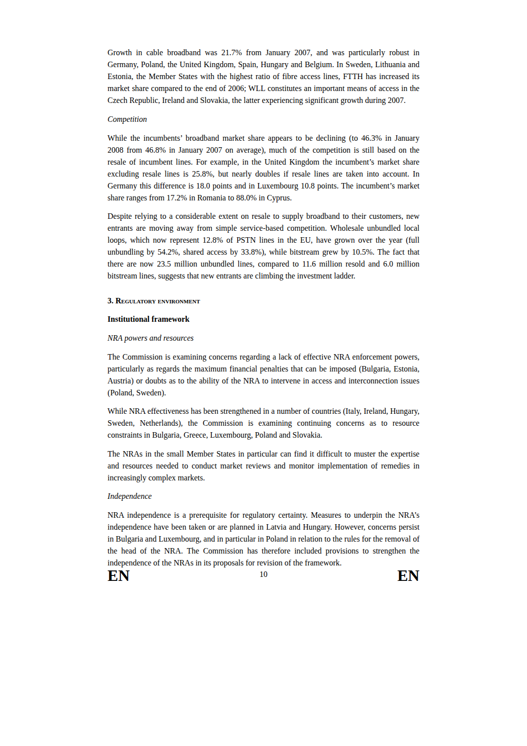Growth in cable broadband was 21.7% from January 2007, and was particularly robust in Germany, Poland, the United Kingdom, Spain, Hungary and Belgium. In Sweden, Lithuania and Estonia, the Member States with the highest ratio of fibre access lines, FTTH has increased its market share compared to the end of 2006; WLL constitutes an important means of access in the Czech Republic, Ireland and Slovakia, the latter experiencing significant growth during 2007.
Competition
While the incumbents’ broadband market share appears to be declining (to 46.3% in January 2008 from 46.8% in January 2007 on average), much of the competition is still based on the resale of incumbent lines. For example, in the United Kingdom the incumbent’s market share excluding resale lines is 25.8%, but nearly doubles if resale lines are taken into account. In Germany this difference is 18.0 points and in Luxembourg 10.8 points. The incumbent’s market share ranges from 17.2% in Romania to 88.0% in Cyprus.
Despite relying to a considerable extent on resale to supply broadband to their customers, new entrants are moving away from simple service-based competition. Wholesale unbundled local loops, which now represent 12.8% of PSTN lines in the EU, have grown over the year (full unbundling by 54.2%, shared access by 33.8%), while bitstream grew by 10.5%. The fact that there are now 23.5 million unbundled lines, compared to 11.6 million resold and 6.0 million bitstream lines, suggests that new entrants are climbing the investment ladder.
3. Regulatory environment
Institutional framework
NRA powers and resources
The Commission is examining concerns regarding a lack of effective NRA enforcement powers, particularly as regards the maximum financial penalties that can be imposed (Bulgaria, Estonia, Austria) or doubts as to the ability of the NRA to intervene in access and interconnection issues (Poland, Sweden).
While NRA effectiveness has been strengthened in a number of countries (Italy, Ireland, Hungary, Sweden, Netherlands), the Commission is examining continuing concerns as to resource constraints in Bulgaria, Greece, Luxembourg, Poland and Slovakia.
The NRAs in the small Member States in particular can find it difficult to muster the expertise and resources needed to conduct market reviews and monitor implementation of remedies in increasingly complex markets.
Independence
NRA independence is a prerequisite for regulatory certainty. Measures to underpin the NRA’s independence have been taken or are planned in Latvia and Hungary. However, concerns persist in Bulgaria and Luxembourg, and in particular in Poland in relation to the rules for the removal of the head of the NRA. The Commission has therefore included provisions to strengthen the independence of the NRAs in its proposals for revision of the framework.
EN 10 EN